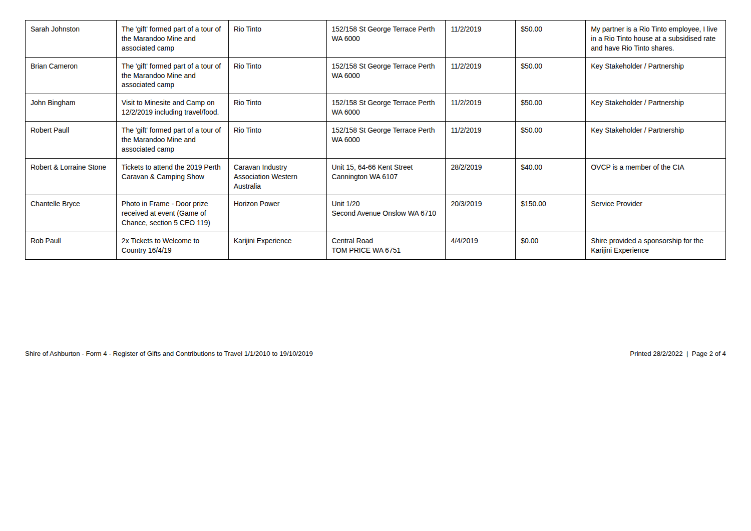| Sarah Johnston | The 'gift' formed part of a tour of the Marandoo Mine and associated camp | Rio Tinto | 152/158 St George Terrace Perth WA 6000 | 11/2/2019 | $50.00 | My partner is a Rio Tinto employee, I live in a Rio Tinto house at a subsidised rate and have Rio Tinto shares. |
| Brian Cameron | The 'gift' formed part of a tour of the Marandoo Mine and associated camp | Rio Tinto | 152/158 St George Terrace Perth WA 6000 | 11/2/2019 | $50.00 | Key Stakeholder / Partnership |
| John Bingham | Visit to Minesite and Camp on 12/2/2019 including travel/food. | Rio Tinto | 152/158 St George Terrace Perth WA 6000 | 11/2/2019 | $50.00 | Key Stakeholder / Partnership |
| Robert Paull | The 'gift' formed part of a tour of the Marandoo Mine and associated camp | Rio Tinto | 152/158 St George Terrace Perth WA 6000 | 11/2/2019 | $50.00 | Key Stakeholder / Partnership |
| Robert & Lorraine Stone | Tickets to attend the 2019 Perth Caravan & Camping Show | Caravan Industry Association Western Australia | Unit 15, 64-66 Kent Street Cannington WA 6107 | 28/2/2019 | $40.00 | OVCP is a member of the CIA |
| Chantelle Bryce | Photo in Frame - Door prize received at event (Game of Chance, section 5 CEO 119) | Horizon Power | Unit 1/20 Second Avenue Onslow WA 6710 | 20/3/2019 | $150.00 | Service Provider |
| Rob Paull | 2x Tickets to Welcome to Country 16/4/19 | Karijini Experience | Central Road TOM PRICE WA 6751 | 4/4/2019 | $0.00 | Shire provided a sponsorship for the Karijini Experience |
Shire of Ashburton - Form 4 - Register of Gifts and Contributions to Travel 1/1/2010 to 19/10/2019 Printed 28/2/2022 | Page 2 of 4